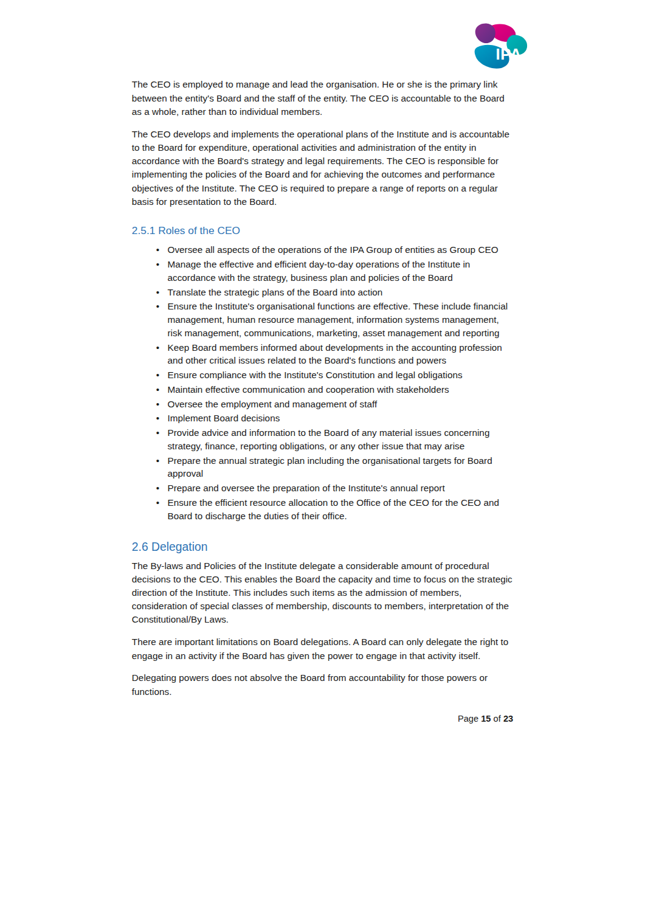IPA
The CEO is employed to manage and lead the organisation. He or she is the primary link between the entity's Board and the staff of the entity. The CEO is accountable to the Board as a whole, rather than to individual members.
The CEO develops and implements the operational plans of the Institute and is accountable to the Board for expenditure, operational activities and administration of the entity in accordance with the Board's strategy and legal requirements. The CEO is responsible for implementing the policies of the Board and for achieving the outcomes and performance objectives of the Institute. The CEO is required to prepare a range of reports on a regular basis for presentation to the Board.
2.5.1 Roles of the CEO
Oversee all aspects of the operations of the IPA Group of entities as Group CEO
Manage the effective and efficient day-to-day operations of the Institute in accordance with the strategy, business plan and policies of the Board
Translate the strategic plans of the Board into action
Ensure the Institute's organisational functions are effective. These include financial management, human resource management, information systems management, risk management, communications, marketing, asset management and reporting
Keep Board members informed about developments in the accounting profession and other critical issues related to the Board's functions and powers
Ensure compliance with the Institute's Constitution and legal obligations
Maintain effective communication and cooperation with stakeholders
Oversee the employment and management of staff
Implement Board decisions
Provide advice and information to the Board of any material issues concerning strategy, finance, reporting obligations, or any other issue that may arise
Prepare the annual strategic plan including the organisational targets for Board approval
Prepare and oversee the preparation of the Institute's annual report
Ensure the efficient resource allocation to the Office of the CEO for the CEO and Board to discharge the duties of their office.
2.6 Delegation
The By-laws and Policies of the Institute delegate a considerable amount of procedural decisions to the CEO. This enables the Board the capacity and time to focus on the strategic direction of the Institute. This includes such items as the admission of members, consideration of special classes of membership, discounts to members, interpretation of the Constitutional/By Laws.
There are important limitations on Board delegations. A Board can only delegate the right to engage in an activity if the Board has given the power to engage in that activity itself.
Delegating powers does not absolve the Board from accountability for those powers or functions.
Page 15 of 23